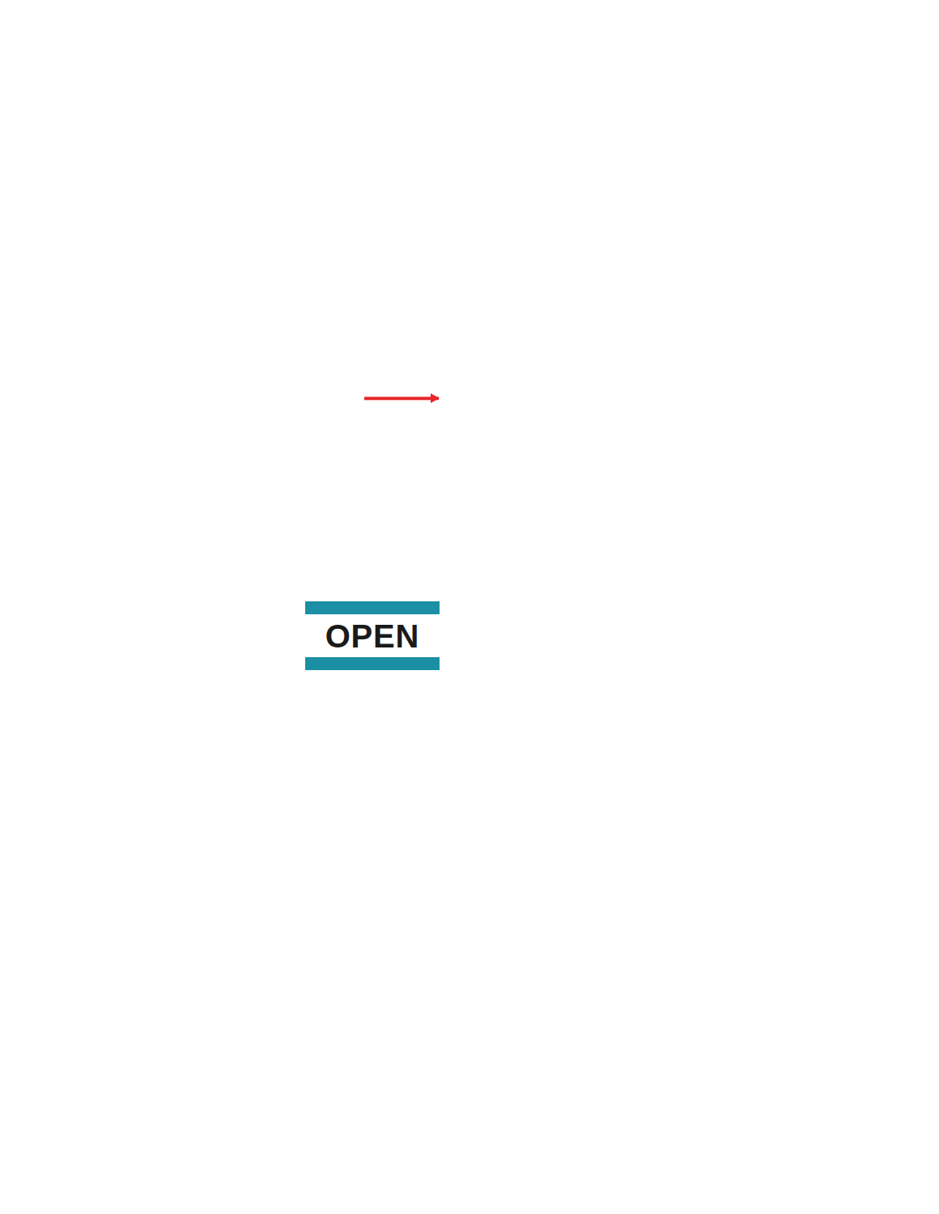OPEN